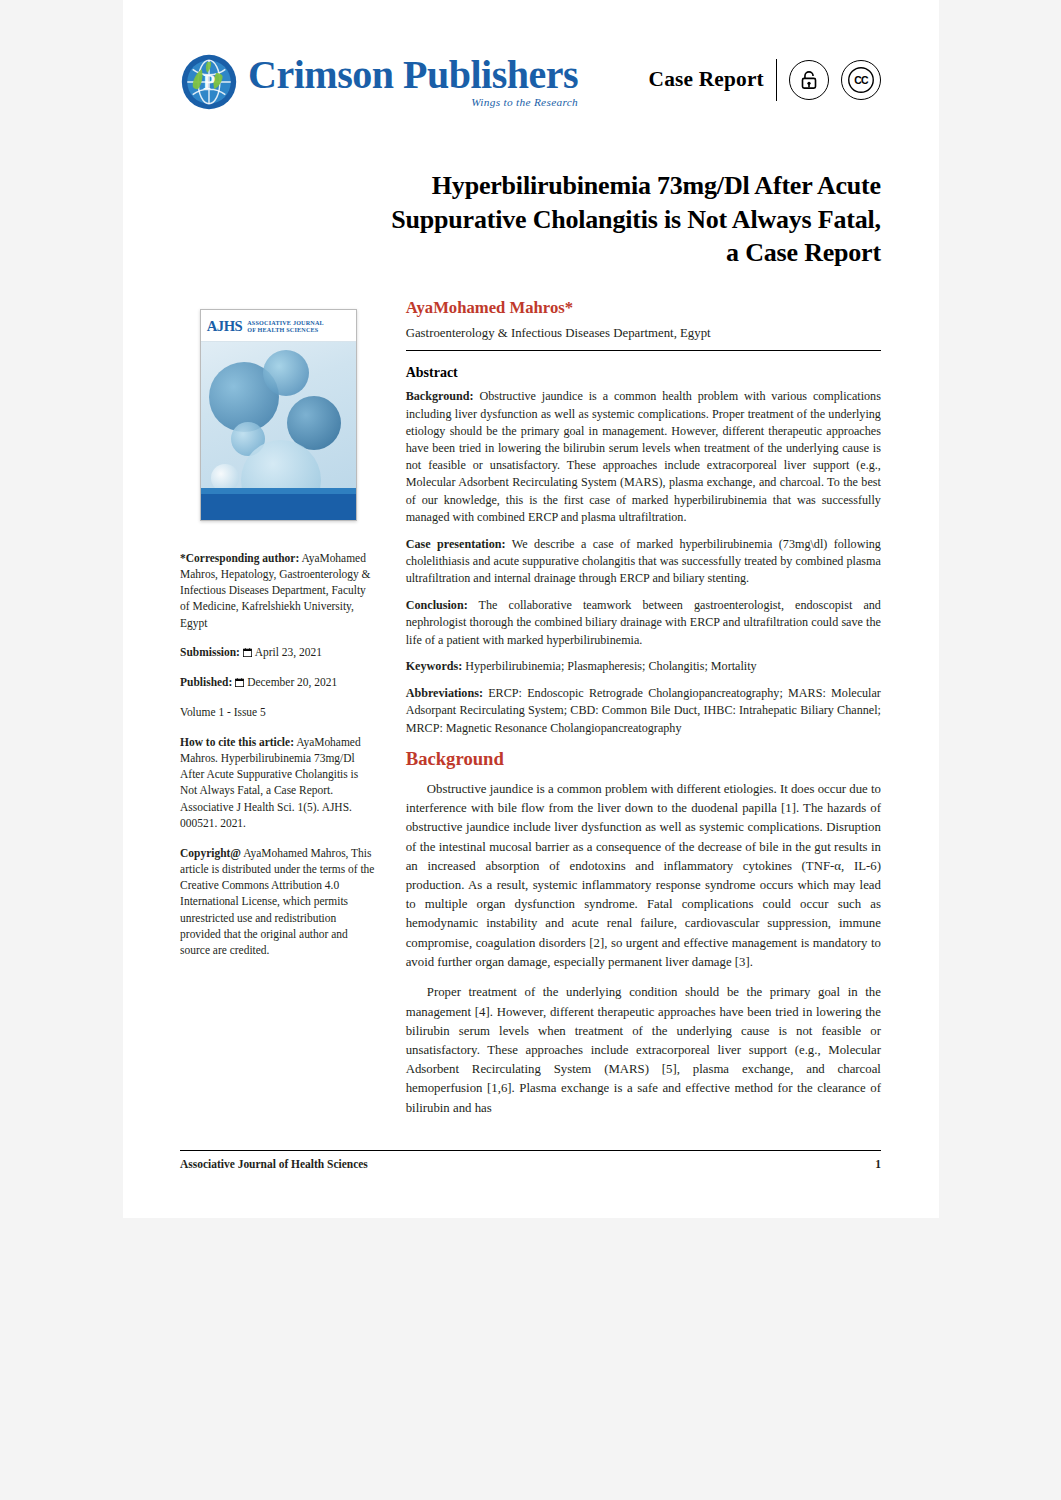P
Crimson Publishers
Wings to the Research
Case Report
CC
Hyperbilirubinemia 73mg/Dl After Acute
Suppurative Cholangitis is Not Always Fatal,
a Case Report
AJHS
Associative Journal
of Health Sciences
*Corresponding author: AyaMohamed Mahros, Hepatology, Gastroenterology & Infectious Diseases Department, Faculty of Medicine, Kafrelshiekh University, Egypt
Submission: April 23, 2021
Published: December 20, 2021
Volume 1 - Issue 5
How to cite this article: AyaMohamed Mahros. Hyperbilirubinemia 73mg/Dl After Acute Suppurative Cholangitis is Not Always Fatal, a Case Report. Associative J Health Sci. 1(5). AJHS. 000521. 2021.
Copyright@ AyaMohamed Mahros, This article is distributed under the terms of the Creative Commons Attribution 4.0 International License, which permits unrestricted use and redistribution provided that the original author and source are credited.
AyaMohamed Mahros*
Gastroenterology & Infectious Diseases Department, Egypt
Abstract
Background: Obstructive jaundice is a common health problem with various complications including liver dysfunction as well as systemic complications. Proper treatment of the underlying etiology should be the primary goal in management. However, different therapeutic approaches have been tried in lowering the bilirubin serum levels when treatment of the underlying cause is not feasible or unsatisfactory. These approaches include extracorporeal liver support (e.g., Molecular Adsorbent Recirculating System (MARS), plasma exchange, and charcoal. To the best of our knowledge, this is the first case of marked hyperbilirubinemia that was successfully managed with combined ERCP and plasma ultrafiltration.
Case presentation: We describe a case of marked hyperbilirubinemia (73mg\dl) following cholelithiasis and acute suppurative cholangitis that was successfully treated by combined plasma ultrafiltration and internal drainage through ERCP and biliary stenting.
Conclusion: The collaborative teamwork between gastroenterologist, endoscopist and nephrologist thorough the combined biliary drainage with ERCP and ultrafiltration could save the life of a patient with marked hyperbilirubinemia.
Keywords: Hyperbilirubinemia; Plasmapheresis; Cholangitis; Mortality
Abbreviations: ERCP: Endoscopic Retrograde Cholangiopancreatography; MARS: Molecular Adsorpant Recirculating System; CBD: Common Bile Duct, IHBC: Intrahepatic Biliary Channel; MRCP: Magnetic Resonance Cholangiopancreatography
Background
Obstructive jaundice is a common problem with different etiologies. It does occur due to interference with bile flow from the liver down to the duodenal papilla [1]. The hazards of obstructive jaundice include liver dysfunction as well as systemic complications. Disruption of the intestinal mucosal barrier as a consequence of the decrease of bile in the gut results in an increased absorption of endotoxins and inflammatory cytokines (TNF-α, IL-6) production. As a result, systemic inflammatory response syndrome occurs which may lead to multiple organ dysfunction syndrome. Fatal complications could occur such as hemodynamic instability and acute renal failure, cardiovascular suppression, immune compromise, coagulation disorders [2], so urgent and effective management is mandatory to avoid further organ damage, especially permanent liver damage [3].
Proper treatment of the underlying condition should be the primary goal in the management [4]. However, different therapeutic approaches have been tried in lowering the bilirubin serum levels when treatment of the underlying cause is not feasible or unsatisfactory. These approaches include extracorporeal liver support (e.g., Molecular Adsorbent Recirculating System (MARS) [5], plasma exchange, and charcoal hemoperfusion [1,6]. Plasma exchange is a safe and effective method for the clearance of bilirubin and has
Associative Journal of Health Sciences
1